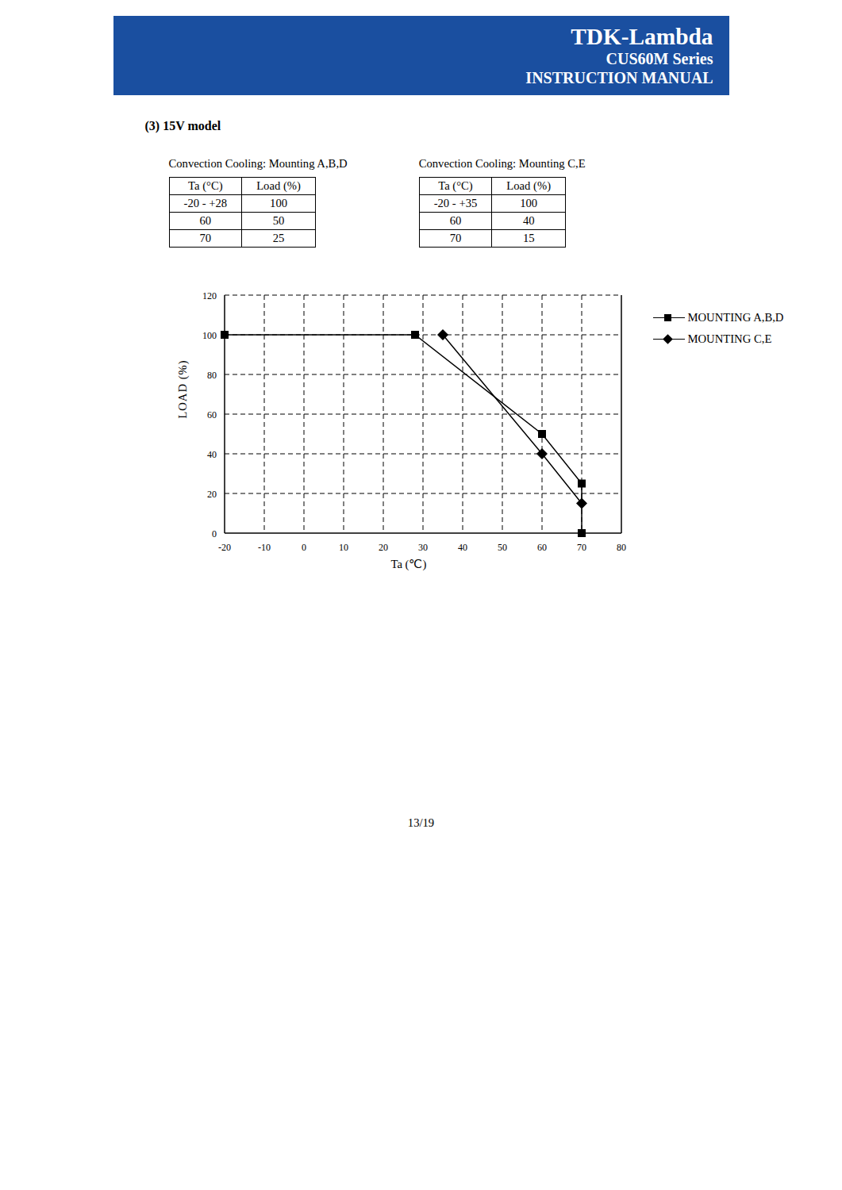TDK-Lambda
CUS60M Series
INSTRUCTION MANUAL
(3) 15V model
Convection Cooling: Mounting A,B,D
| Ta (°C) | Load (%) |
| --- | --- |
| -20 - +28 | 100 |
| 60 | 50 |
| 70 | 25 |
Convection Cooling: Mounting C,E
| Ta (°C) | Load (%) |
| --- | --- |
| -20 - +35 | 100 |
| 60 | 40 |
| 70 | 15 |
120 100 80 60 40 20 0 -20 -10 0 10 20 30 40 50 60 70 80
LOAD (%)
Ta (℃)
MOUNTING A,B,D
MOUNTING C,E
13/19